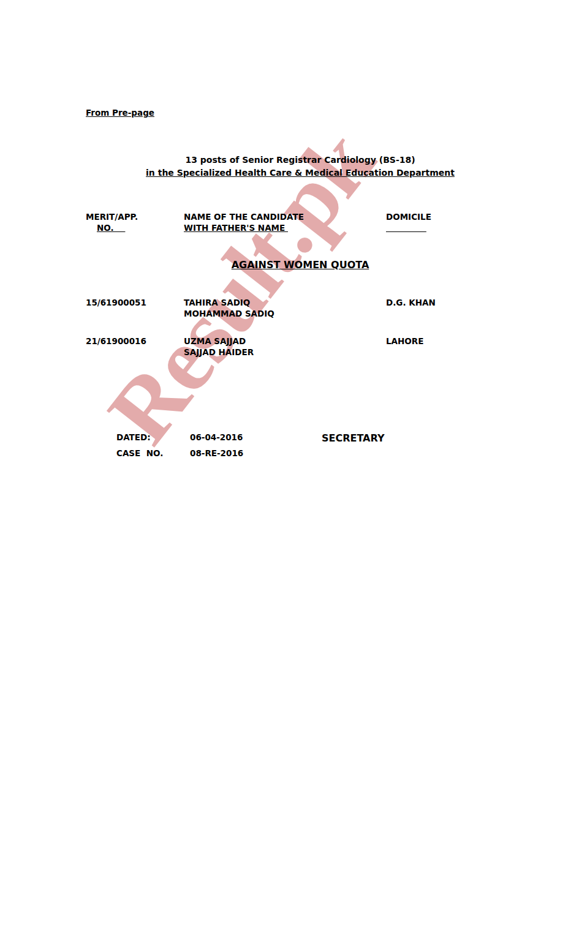Result.pk
From Pre-page
13 posts of Senior Registrar Cardiology (BS-18) in the Specialized Health Care & Medical Education Department
| MERIT/APP. | NAME OF THE CANDIDATE | DOMICILE |
| NO. | WITH FATHER'S NAME | |
AGAINST WOMEN QUOTA
| 15/61900051 | TAHIRA SADIQ MOHAMMAD SADIQ | D.G. KHAN |
| 21/61900016 | UZMA SAJJAD SAJJAD HAIDER | LAHORE |
| DATED: | 06-04-2016 | SECRETARY |
| CASE NO. | 08-RE-2016 | |